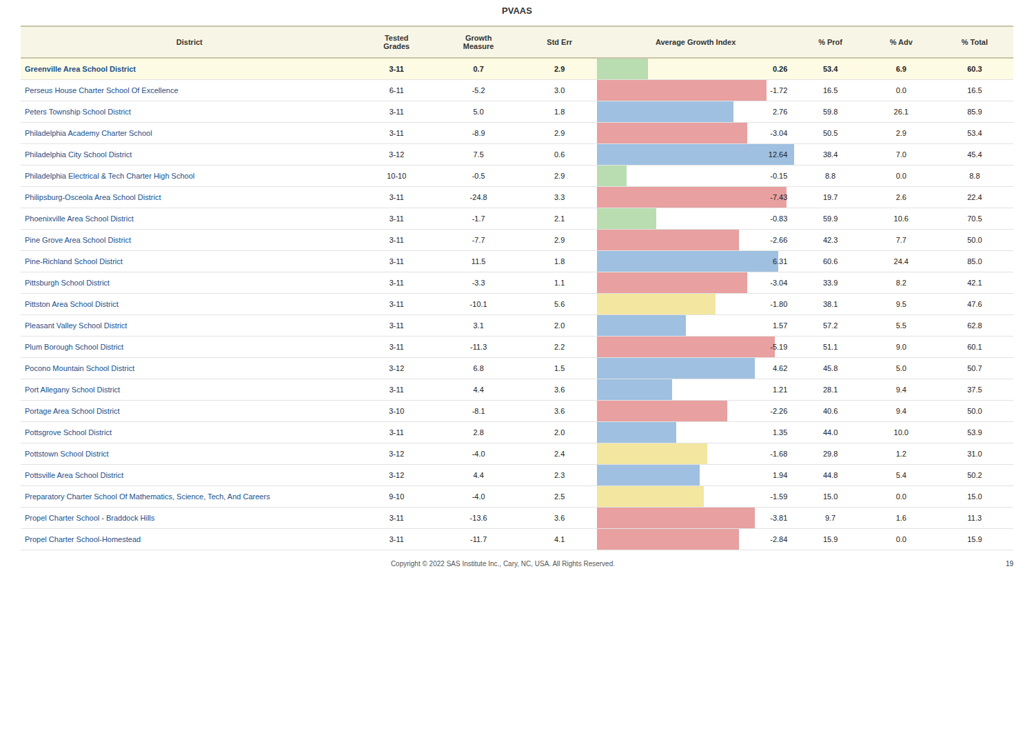PVAAS
| District | Tested Grades | Growth Measure | Std Err | Average Growth Index | % Prof | % Adv | % Total |
| --- | --- | --- | --- | --- | --- | --- | --- |
| Greenville Area School District | 3-11 | 0.7 | 2.9 | 0.26 | 53.4 | 6.9 | 60.3 |
| Perseus House Charter School Of Excellence | 6-11 | -5.2 | 3.0 | -1.72 | 16.5 | 0.0 | 16.5 |
| Peters Township School District | 3-11 | 5.0 | 1.8 | 2.76 | 59.8 | 26.1 | 85.9 |
| Philadelphia Academy Charter School | 3-11 | -8.9 | 2.9 | -3.04 | 50.5 | 2.9 | 53.4 |
| Philadelphia City School District | 3-12 | 7.5 | 0.6 | 12.64 | 38.4 | 7.0 | 45.4 |
| Philadelphia Electrical & Tech Charter High School | 10-10 | -0.5 | 2.9 | -0.15 | 8.8 | 0.0 | 8.8 |
| Philipsburg-Osceola Area School District | 3-11 | -24.8 | 3.3 | -7.43 | 19.7 | 2.6 | 22.4 |
| Phoenixville Area School District | 3-11 | -1.7 | 2.1 | -0.83 | 59.9 | 10.6 | 70.5 |
| Pine Grove Area School District | 3-11 | -7.7 | 2.9 | -2.66 | 42.3 | 7.7 | 50.0 |
| Pine-Richland School District | 3-11 | 11.5 | 1.8 | 6.31 | 60.6 | 24.4 | 85.0 |
| Pittsburgh School District | 3-11 | -3.3 | 1.1 | -3.04 | 33.9 | 8.2 | 42.1 |
| Pittston Area School District | 3-11 | -10.1 | 5.6 | -1.80 | 38.1 | 9.5 | 47.6 |
| Pleasant Valley School District | 3-11 | 3.1 | 2.0 | 1.57 | 57.2 | 5.5 | 62.8 |
| Plum Borough School District | 3-11 | -11.3 | 2.2 | -5.19 | 51.1 | 9.0 | 60.1 |
| Pocono Mountain School District | 3-12 | 6.8 | 1.5 | 4.62 | 45.8 | 5.0 | 50.7 |
| Port Allegany School District | 3-11 | 4.4 | 3.6 | 1.21 | 28.1 | 9.4 | 37.5 |
| Portage Area School District | 3-10 | -8.1 | 3.6 | -2.26 | 40.6 | 9.4 | 50.0 |
| Pottsgrove School District | 3-11 | 2.8 | 2.0 | 1.35 | 44.0 | 10.0 | 53.9 |
| Pottstown School District | 3-12 | -4.0 | 2.4 | -1.68 | 29.8 | 1.2 | 31.0 |
| Pottsville Area School District | 3-12 | 4.4 | 2.3 | 1.94 | 44.8 | 5.4 | 50.2 |
| Preparatory Charter School Of Mathematics, Science, Tech, And Careers | 9-10 | -4.0 | 2.5 | -1.59 | 15.0 | 0.0 | 15.0 |
| Propel Charter School - Braddock Hills | 3-11 | -13.6 | 3.6 | -3.81 | 9.7 | 1.6 | 11.3 |
| Propel Charter School-Homestead | 3-11 | -11.7 | 4.1 | -2.84 | 15.9 | 0.0 | 15.9 |
Copyright © 2022 SAS Institute Inc., Cary, NC, USA. All Rights Reserved. 19